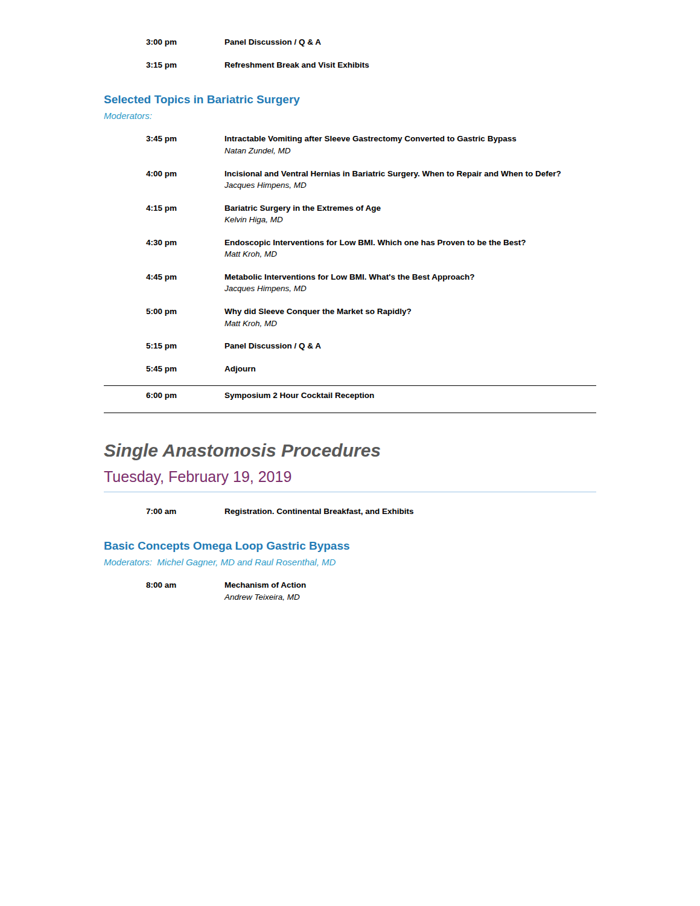3:00 pm
Panel Discussion / Q & A
3:15 pm
Refreshment Break and Visit Exhibits
Selected Topics in Bariatric Surgery
Moderators:
3:45 pm
Intractable Vomiting after Sleeve Gastrectomy Converted to Gastric Bypass
Natan Zundel, MD
4:00 pm
Incisional and Ventral Hernias in Bariatric Surgery. When to Repair and When to Defer?
Jacques Himpens, MD
4:15 pm
Bariatric Surgery in the Extremes of Age
Kelvin Higa, MD
4:30 pm
Endoscopic Interventions for Low BMI. Which one has Proven to be the Best?
Matt Kroh, MD
4:45 pm
Metabolic Interventions for Low BMI. What's the Best Approach?
Jacques Himpens, MD
5:00 pm
Why did Sleeve Conquer the Market so Rapidly?
Matt Kroh, MD
5:15 pm
Panel Discussion / Q & A
5:45 pm
Adjourn
6:00 pm
Symposium 2 Hour Cocktail Reception
Single Anastomosis Procedures
Tuesday, February 19, 2019
7:00 am
Registration. Continental Breakfast, and Exhibits
Basic Concepts Omega Loop Gastric Bypass
Moderators: Michel Gagner, MD and Raul Rosenthal, MD
8:00 am
Mechanism of Action
Andrew Teixeira, MD